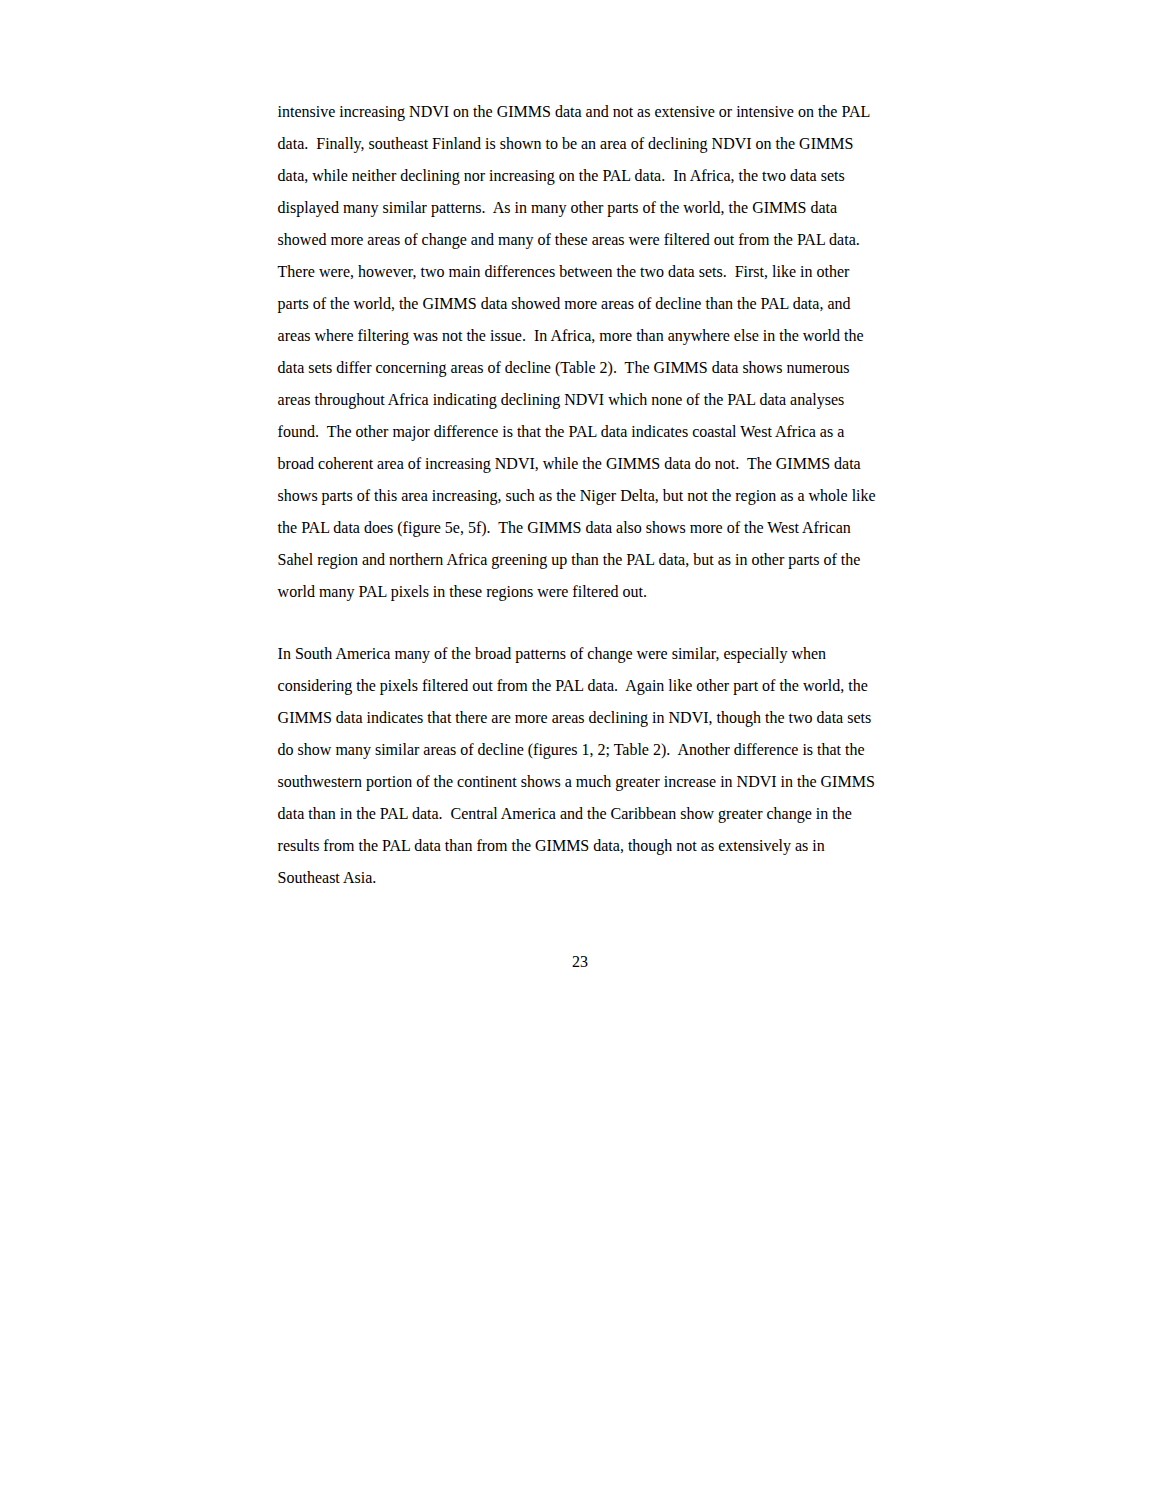intensive increasing NDVI on the GIMMS data and not as extensive or intensive on the PAL data. Finally, southeast Finland is shown to be an area of declining NDVI on the GIMMS data, while neither declining nor increasing on the PAL data. In Africa, the two data sets displayed many similar patterns. As in many other parts of the world, the GIMMS data showed more areas of change and many of these areas were filtered out from the PAL data. There were, however, two main differences between the two data sets. First, like in other parts of the world, the GIMMS data showed more areas of decline than the PAL data, and areas where filtering was not the issue. In Africa, more than anywhere else in the world the data sets differ concerning areas of decline (Table 2). The GIMMS data shows numerous areas throughout Africa indicating declining NDVI which none of the PAL data analyses found. The other major difference is that the PAL data indicates coastal West Africa as a broad coherent area of increasing NDVI, while the GIMMS data do not. The GIMMS data shows parts of this area increasing, such as the Niger Delta, but not the region as a whole like the PAL data does (figure 5e, 5f). The GIMMS data also shows more of the West African Sahel region and northern Africa greening up than the PAL data, but as in other parts of the world many PAL pixels in these regions were filtered out.
In South America many of the broad patterns of change were similar, especially when considering the pixels filtered out from the PAL data. Again like other part of the world, the GIMMS data indicates that there are more areas declining in NDVI, though the two data sets do show many similar areas of decline (figures 1, 2; Table 2). Another difference is that the southwestern portion of the continent shows a much greater increase in NDVI in the GIMMS data than in the PAL data. Central America and the Caribbean show greater change in the results from the PAL data than from the GIMMS data, though not as extensively as in Southeast Asia.
23